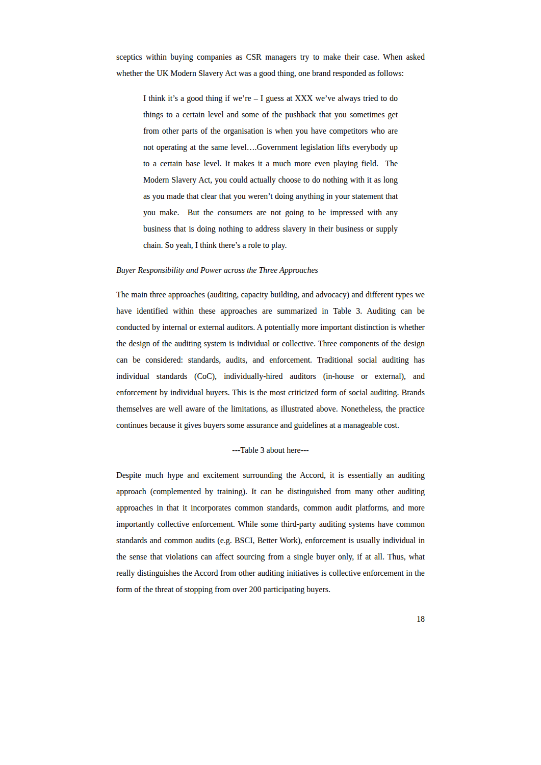sceptics within buying companies as CSR managers try to make their case. When asked whether the UK Modern Slavery Act was a good thing, one brand responded as follows:
I think it’s a good thing if we’re – I guess at XXX we’ve always tried to do things to a certain level and some of the pushback that you sometimes get from other parts of the organisation is when you have competitors who are not operating at the same level….Government legislation lifts everybody up to a certain base level. It makes it a much more even playing field. The Modern Slavery Act, you could actually choose to do nothing with it as long as you made that clear that you weren’t doing anything in your statement that you make. But the consumers are not going to be impressed with any business that is doing nothing to address slavery in their business or supply chain. So yeah, I think there’s a role to play.
Buyer Responsibility and Power across the Three Approaches
The main three approaches (auditing, capacity building, and advocacy) and different types we have identified within these approaches are summarized in Table 3. Auditing can be conducted by internal or external auditors. A potentially more important distinction is whether the design of the auditing system is individual or collective. Three components of the design can be considered: standards, audits, and enforcement. Traditional social auditing has individual standards (CoC), individually-hired auditors (in-house or external), and enforcement by individual buyers. This is the most criticized form of social auditing. Brands themselves are well aware of the limitations, as illustrated above. Nonetheless, the practice continues because it gives buyers some assurance and guidelines at a manageable cost.
---Table 3 about here---
Despite much hype and excitement surrounding the Accord, it is essentially an auditing approach (complemented by training). It can be distinguished from many other auditing approaches in that it incorporates common standards, common audit platforms, and more importantly collective enforcement. While some third-party auditing systems have common standards and common audits (e.g. BSCI, Better Work), enforcement is usually individual in the sense that violations can affect sourcing from a single buyer only, if at all. Thus, what really distinguishes the Accord from other auditing initiatives is collective enforcement in the form of the threat of stopping from over 200 participating buyers.
18